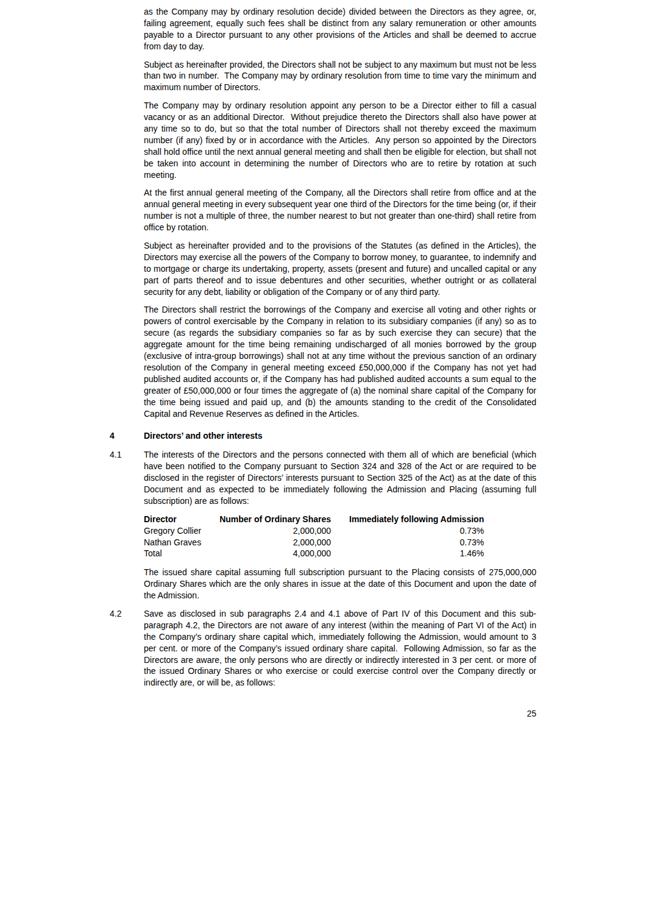as the Company may by ordinary resolution decide) divided between the Directors as they agree, or, failing agreement, equally such fees shall be distinct from any salary remuneration or other amounts payable to a Director pursuant to any other provisions of the Articles and shall be deemed to accrue from day to day.
Subject as hereinafter provided, the Directors shall not be subject to any maximum but must not be less than two in number. The Company may by ordinary resolution from time to time vary the minimum and maximum number of Directors.
The Company may by ordinary resolution appoint any person to be a Director either to fill a casual vacancy or as an additional Director. Without prejudice thereto the Directors shall also have power at any time so to do, but so that the total number of Directors shall not thereby exceed the maximum number (if any) fixed by or in accordance with the Articles. Any person so appointed by the Directors shall hold office until the next annual general meeting and shall then be eligible for election, but shall not be taken into account in determining the number of Directors who are to retire by rotation at such meeting.
At the first annual general meeting of the Company, all the Directors shall retire from office and at the annual general meeting in every subsequent year one third of the Directors for the time being (or, if their number is not a multiple of three, the number nearest to but not greater than one-third) shall retire from office by rotation.
Subject as hereinafter provided and to the provisions of the Statutes (as defined in the Articles), the Directors may exercise all the powers of the Company to borrow money, to guarantee, to indemnify and to mortgage or charge its undertaking, property, assets (present and future) and uncalled capital or any part of parts thereof and to issue debentures and other securities, whether outright or as collateral security for any debt, liability or obligation of the Company or of any third party.
The Directors shall restrict the borrowings of the Company and exercise all voting and other rights or powers of control exercisable by the Company in relation to its subsidiary companies (if any) so as to secure (as regards the subsidiary companies so far as by such exercise they can secure) that the aggregate amount for the time being remaining undischarged of all monies borrowed by the group (exclusive of intra-group borrowings) shall not at any time without the previous sanction of an ordinary resolution of the Company in general meeting exceed £50,000,000 if the Company has not yet had published audited accounts or, if the Company has had published audited accounts a sum equal to the greater of £50,000,000 or four times the aggregate of (a) the nominal share capital of the Company for the time being issued and paid up, and (b) the amounts standing to the credit of the Consolidated Capital and Revenue Reserves as defined in the Articles.
4 Directors’ and other interests
4.1 The interests of the Directors and the persons connected with them all of which are beneficial (which have been notified to the Company pursuant to Section 324 and 328 of the Act or are required to be disclosed in the register of Directors’ interests pursuant to Section 325 of the Act) as at the date of this Document and as expected to be immediately following the Admission and Placing (assuming full subscription) are as follows:
| Director | Number of Ordinary Shares | Immediately following Admission |
| --- | --- | --- |
| Gregory Collier | 2,000,000 | 0.73% |
| Nathan Graves | 2,000,000 | 0.73% |
| Total | 4,000,000 | 1.46% |
The issued share capital assuming full subscription pursuant to the Placing consists of 275,000,000 Ordinary Shares which are the only shares in issue at the date of this Document and upon the date of the Admission.
4.2 Save as disclosed in sub paragraphs 2.4 and 4.1 above of Part IV of this Document and this sub-paragraph 4.2, the Directors are not aware of any interest (within the meaning of Part VI of the Act) in the Company’s ordinary share capital which, immediately following the Admission, would amount to 3 per cent. or more of the Company’s issued ordinary share capital. Following Admission, so far as the Directors are aware, the only persons who are directly or indirectly interested in 3 per cent. or more of the issued Ordinary Shares or who exercise or could exercise control over the Company directly or indirectly are, or will be, as follows:
25